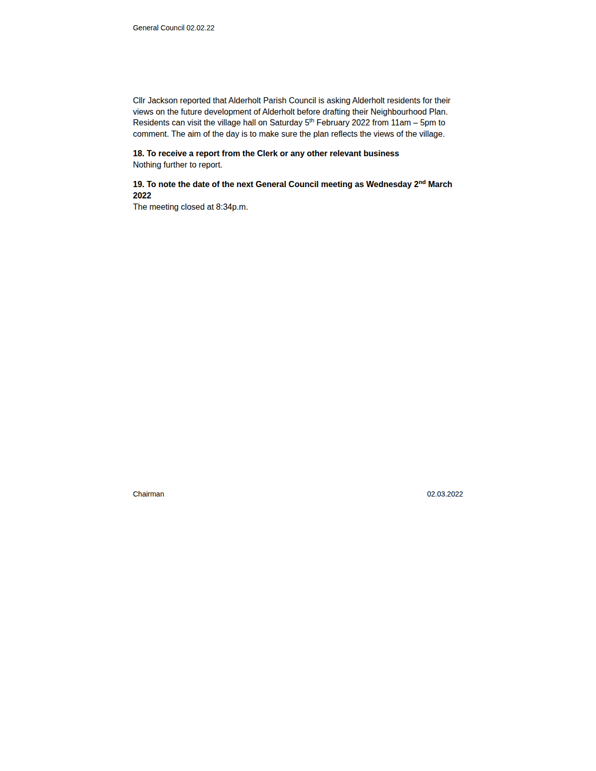General Council 02.02.22
Cllr Jackson reported that Alderholt Parish Council is asking Alderholt residents for their views on the future development of Alderholt before drafting their Neighbourhood Plan. Residents can visit the village hall on Saturday 5th February 2022 from 11am – 5pm to comment. The aim of the day is to make sure the plan reflects the views of the village.
18. To receive a report from the Clerk or any other relevant business
Nothing further to report.
19. To note the date of the next General Council meeting as Wednesday 2nd March 2022
The meeting closed at 8:34p.m.
Chairman 02.03.2022